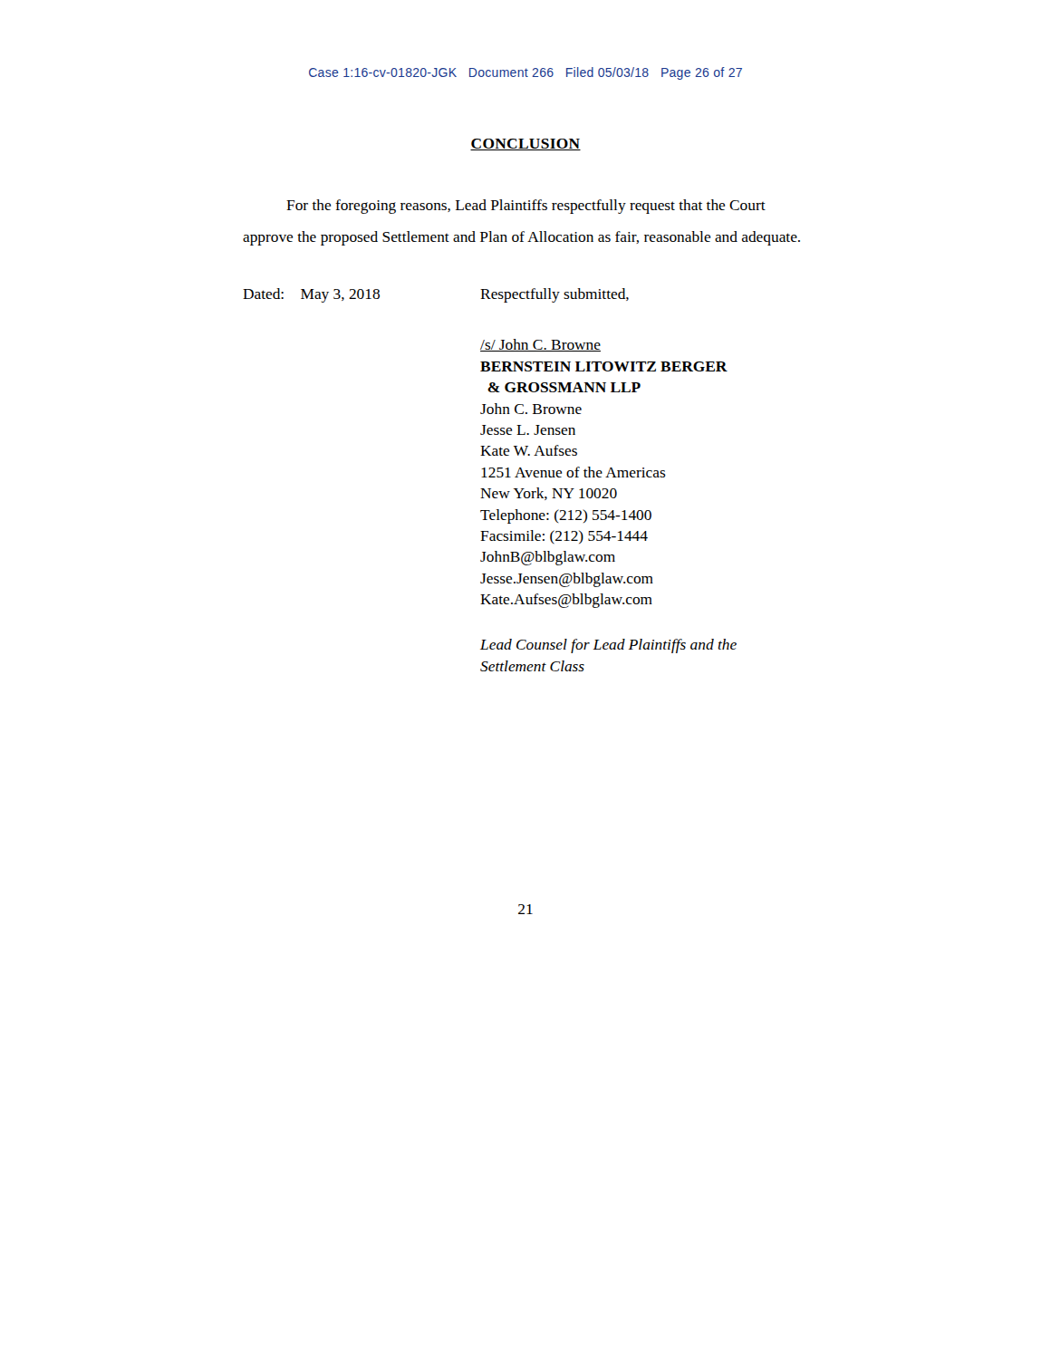Case 1:16-cv-01820-JGK Document 266 Filed 05/03/18 Page 26 of 27
CONCLUSION
For the foregoing reasons, Lead Plaintiffs respectfully request that the Court approve the proposed Settlement and Plan of Allocation as fair, reasonable and adequate.
| Dated: May 3, 2018 | Respectfully submitted, /s/ John C. Browne BERNSTEIN LITOWITZ BERGER & GROSSMANN LLP John C. Browne Jesse L. Jensen Kate W. Aufses 1251 Avenue of the Americas New York, NY 10020 Telephone: (212) 554-1400 Facsimile: (212) 554-1444 JohnB@blbglaw.com Jesse.Jensen@blbglaw.com Kate.Aufses@blbglaw.com Lead Counsel for Lead Plaintiffs and the Settlement Class |
21